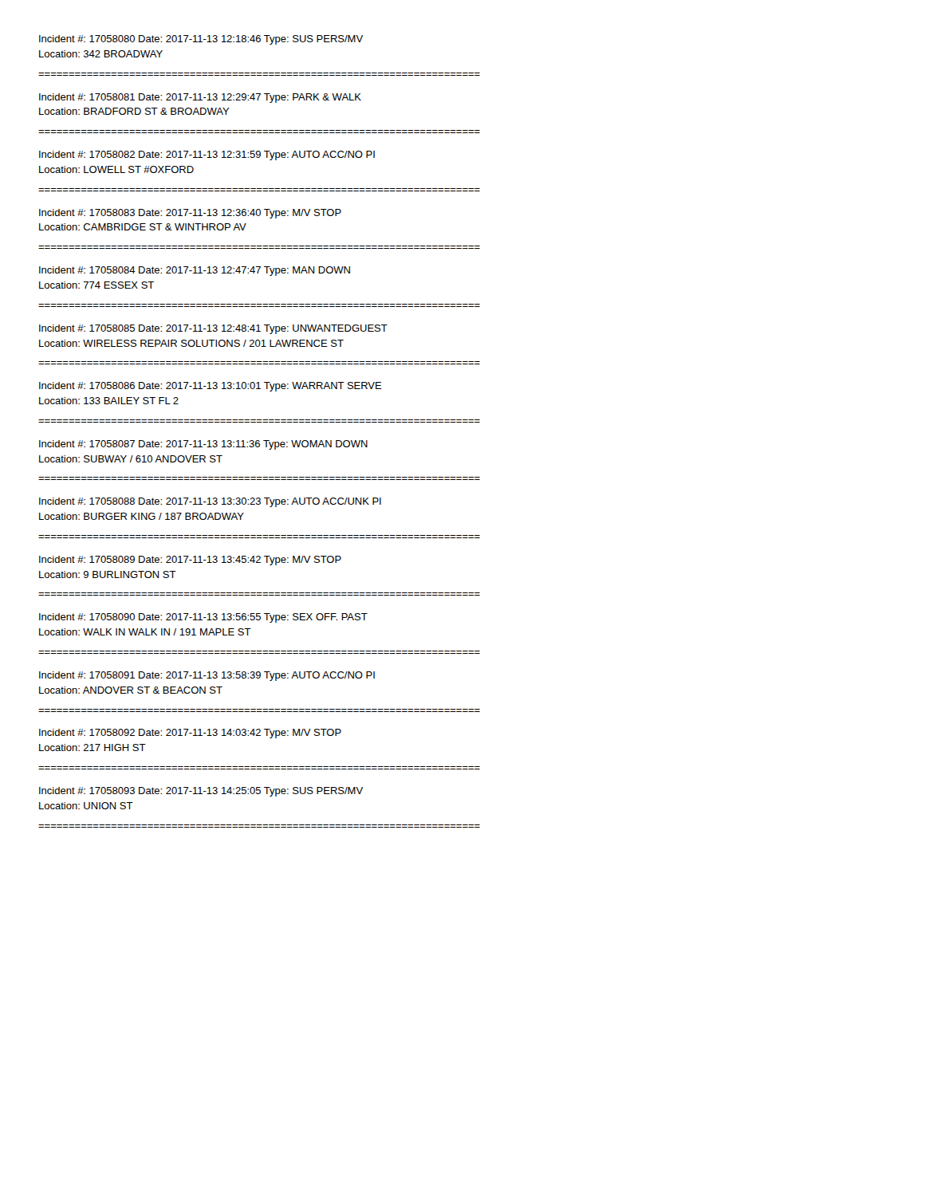Incident #: 17058080 Date: 2017-11-13 12:18:46 Type: SUS PERS/MV
Location: 342 BROADWAY
=========================================================================
Incident #: 17058081 Date: 2017-11-13 12:29:47 Type: PARK & WALK
Location: BRADFORD ST & BROADWAY
=========================================================================
Incident #: 17058082 Date: 2017-11-13 12:31:59 Type: AUTO ACC/NO PI
Location: LOWELL ST #OXFORD
=========================================================================
Incident #: 17058083 Date: 2017-11-13 12:36:40 Type: M/V STOP
Location: CAMBRIDGE ST & WINTHROP AV
=========================================================================
Incident #: 17058084 Date: 2017-11-13 12:47:47 Type: MAN DOWN
Location: 774 ESSEX ST
=========================================================================
Incident #: 17058085 Date: 2017-11-13 12:48:41 Type: UNWANTEDGUEST
Location: WIRELESS REPAIR SOLUTIONS / 201 LAWRENCE ST
=========================================================================
Incident #: 17058086 Date: 2017-11-13 13:10:01 Type: WARRANT SERVE
Location: 133 BAILEY ST FL 2
=========================================================================
Incident #: 17058087 Date: 2017-11-13 13:11:36 Type: WOMAN DOWN
Location: SUBWAY / 610 ANDOVER ST
=========================================================================
Incident #: 17058088 Date: 2017-11-13 13:30:23 Type: AUTO ACC/UNK PI
Location: BURGER KING / 187 BROADWAY
=========================================================================
Incident #: 17058089 Date: 2017-11-13 13:45:42 Type: M/V STOP
Location: 9 BURLINGTON ST
=========================================================================
Incident #: 17058090 Date: 2017-11-13 13:56:55 Type: SEX OFF. PAST
Location: WALK IN WALK IN / 191 MAPLE ST
=========================================================================
Incident #: 17058091 Date: 2017-11-13 13:58:39 Type: AUTO ACC/NO PI
Location: ANDOVER ST & BEACON ST
=========================================================================
Incident #: 17058092 Date: 2017-11-13 14:03:42 Type: M/V STOP
Location: 217 HIGH ST
=========================================================================
Incident #: 17058093 Date: 2017-11-13 14:25:05 Type: SUS PERS/MV
Location: UNION ST
=========================================================================